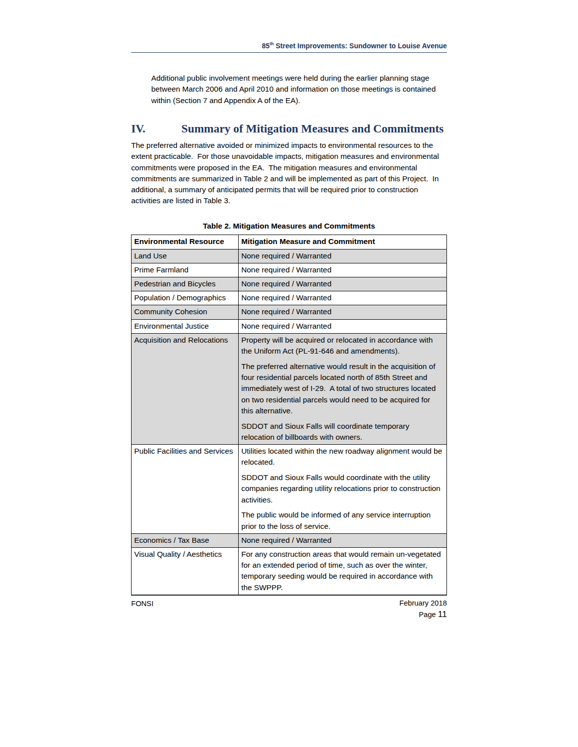85th Street Improvements: Sundowner to Louise Avenue
Additional public involvement meetings were held during the earlier planning stage between March 2006 and April 2010 and information on those meetings is contained within (Section 7 and Appendix A of the EA).
IV. Summary of Mitigation Measures and Commitments
The preferred alternative avoided or minimized impacts to environmental resources to the extent practicable. For those unavoidable impacts, mitigation measures and environmental commitments were proposed in the EA. The mitigation measures and environmental commitments are summarized in Table 2 and will be implemented as part of this Project. In additional, a summary of anticipated permits that will be required prior to construction activities are listed in Table 3.
Table 2. Mitigation Measures and Commitments
| Environmental Resource | Mitigation Measure and Commitment |
| --- | --- |
| Land Use | None required / Warranted |
| Prime Farmland | None required / Warranted |
| Pedestrian and Bicycles | None required / Warranted |
| Population / Demographics | None required / Warranted |
| Community Cohesion | None required / Warranted |
| Environmental Justice | None required / Warranted |
| Acquisition and Relocations | Property will be acquired or relocated in accordance with the Uniform Act (PL-91-646 and amendments). The preferred alternative would result in the acquisition of four residential parcels located north of 85th Street and immediately west of I-29. A total of two structures located on two residential parcels would need to be acquired for this alternative. SDDOT and Sioux Falls will coordinate temporary relocation of billboards with owners. |
| Public Facilities and Services | Utilities located within the new roadway alignment would be relocated. SDDOT and Sioux Falls would coordinate with the utility companies regarding utility relocations prior to construction activities. The public would be informed of any service interruption prior to the loss of service. |
| Economics / Tax Base | None required / Warranted |
| Visual Quality / Aesthetics | For any construction areas that would remain un-vegetated for an extended period of time, such as over the winter, temporary seeding would be required in accordance with the SWPPP. |
FONSI
February 2018
Page 11